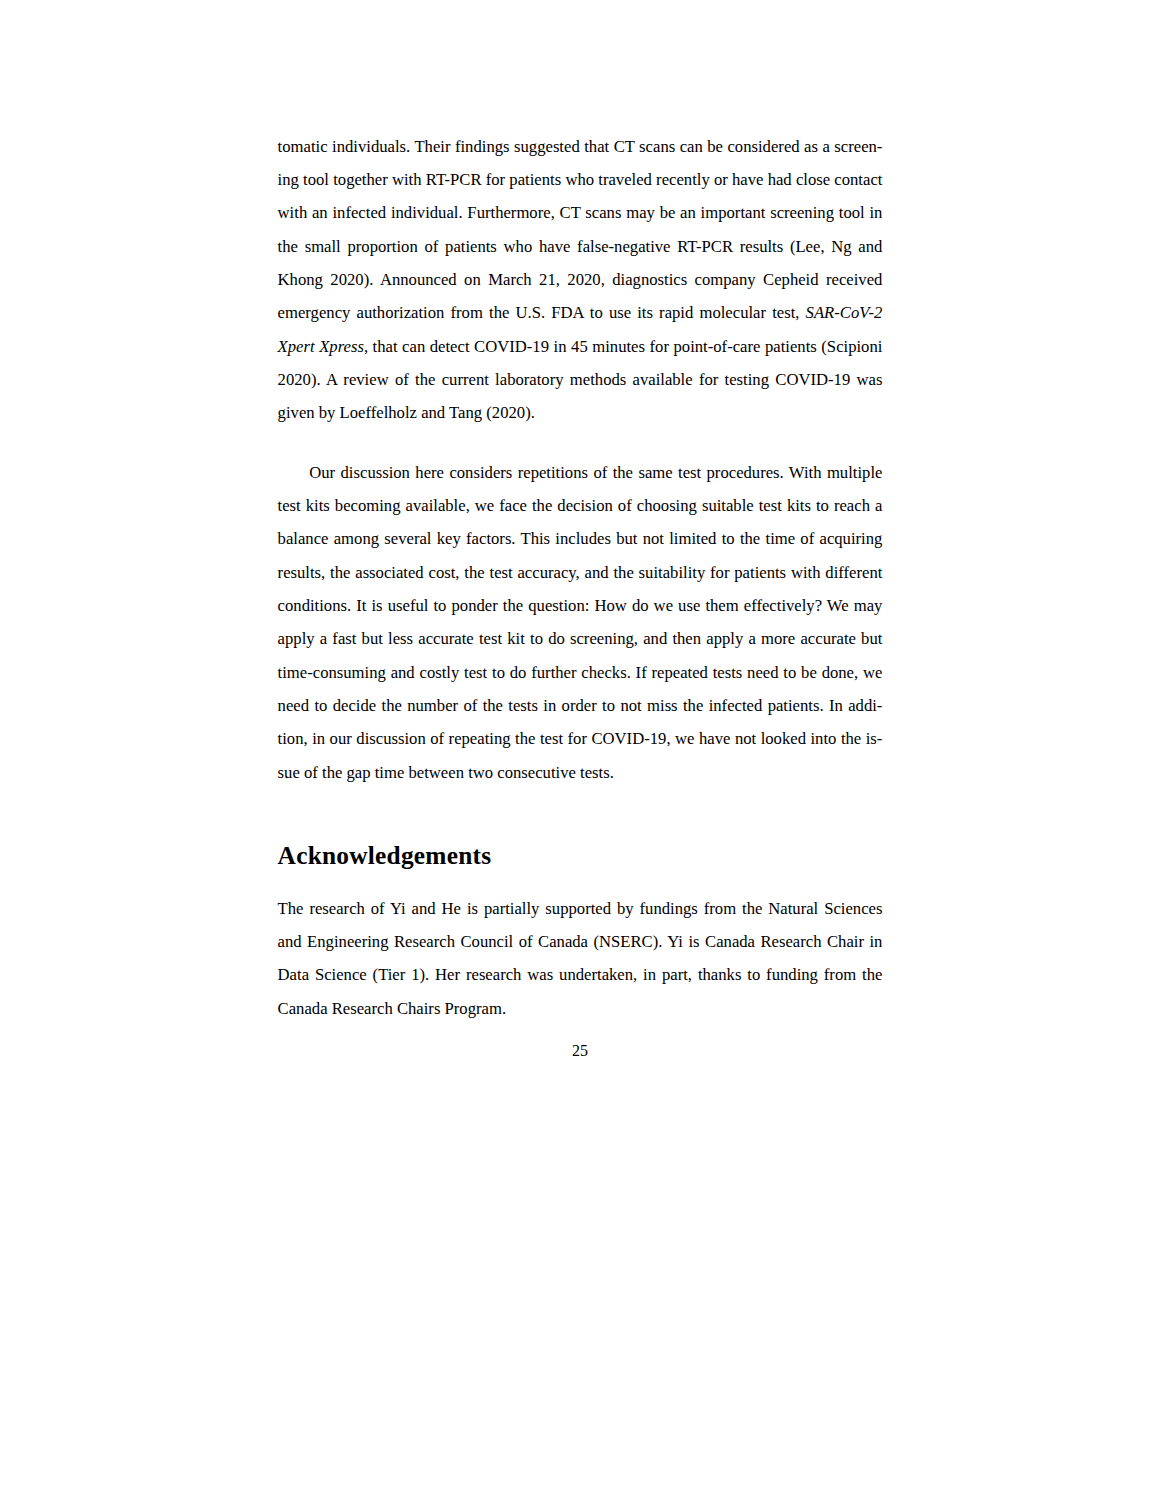tomatic individuals. Their findings suggested that CT scans can be considered as a screening tool together with RT-PCR for patients who traveled recently or have had close contact with an infected individual. Furthermore, CT scans may be an important screening tool in the small proportion of patients who have false-negative RT-PCR results (Lee, Ng and Khong 2020). Announced on March 21, 2020, diagnostics company Cepheid received emergency authorization from the U.S. FDA to use its rapid molecular test, SAR-CoV-2 Xpert Xpress, that can detect COVID-19 in 45 minutes for point-of-care patients (Scipioni 2020). A review of the current laboratory methods available for testing COVID-19 was given by Loeffelholz and Tang (2020).
Our discussion here considers repetitions of the same test procedures. With multiple test kits becoming available, we face the decision of choosing suitable test kits to reach a balance among several key factors. This includes but not limited to the time of acquiring results, the associated cost, the test accuracy, and the suitability for patients with different conditions. It is useful to ponder the question: How do we use them effectively? We may apply a fast but less accurate test kit to do screening, and then apply a more accurate but time-consuming and costly test to do further checks. If repeated tests need to be done, we need to decide the number of the tests in order to not miss the infected patients. In addition, in our discussion of repeating the test for COVID-19, we have not looked into the issue of the gap time between two consecutive tests.
Acknowledgements
The research of Yi and He is partially supported by fundings from the Natural Sciences and Engineering Research Council of Canada (NSERC). Yi is Canada Research Chair in Data Science (Tier 1). Her research was undertaken, in part, thanks to funding from the Canada Research Chairs Program.
25